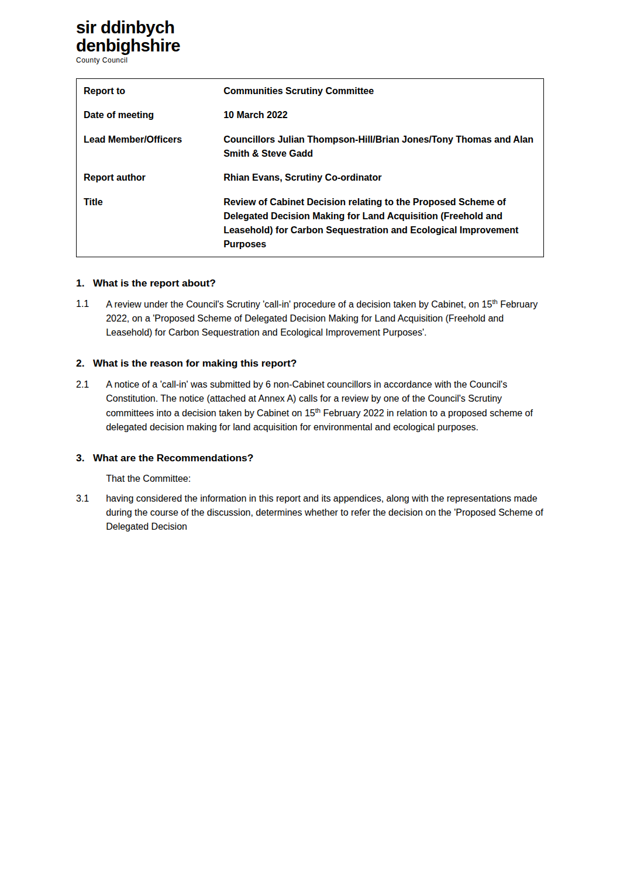sir ddinbych denbighshire County Council
| Report to | Communities Scrutiny Committee |
| Date of meeting | 10 March 2022 |
| Lead Member/Officers | Councillors Julian Thompson-Hill/Brian Jones/Tony Thomas and Alan Smith & Steve Gadd |
| Report author | Rhian Evans, Scrutiny Co-ordinator |
| Title | Review of Cabinet Decision relating to the Proposed Scheme of Delegated Decision Making for Land Acquisition (Freehold and Leasehold) for Carbon Sequestration and Ecological Improvement Purposes |
1. What is the report about?
1.1
A review under the Council's Scrutiny 'call-in' procedure of a decision taken by Cabinet, on 15th February 2022, on a 'Proposed Scheme of Delegated Decision Making for Land Acquisition (Freehold and Leasehold) for Carbon Sequestration and Ecological Improvement Purposes'.
2. What is the reason for making this report?
2.1
A notice of a 'call-in' was submitted by 6 non-Cabinet councillors in accordance with the Council's Constitution. The notice (attached at Annex A) calls for a review by one of the Council's Scrutiny committees into a decision taken by Cabinet on 15th February 2022 in relation to a proposed scheme of delegated decision making for land acquisition for environmental and ecological purposes.
3. What are the Recommendations?
That the Committee:
3.1
having considered the information in this report and its appendices, along with the representations made during the course of the discussion, determines whether to refer the decision on the 'Proposed Scheme of Delegated Decision